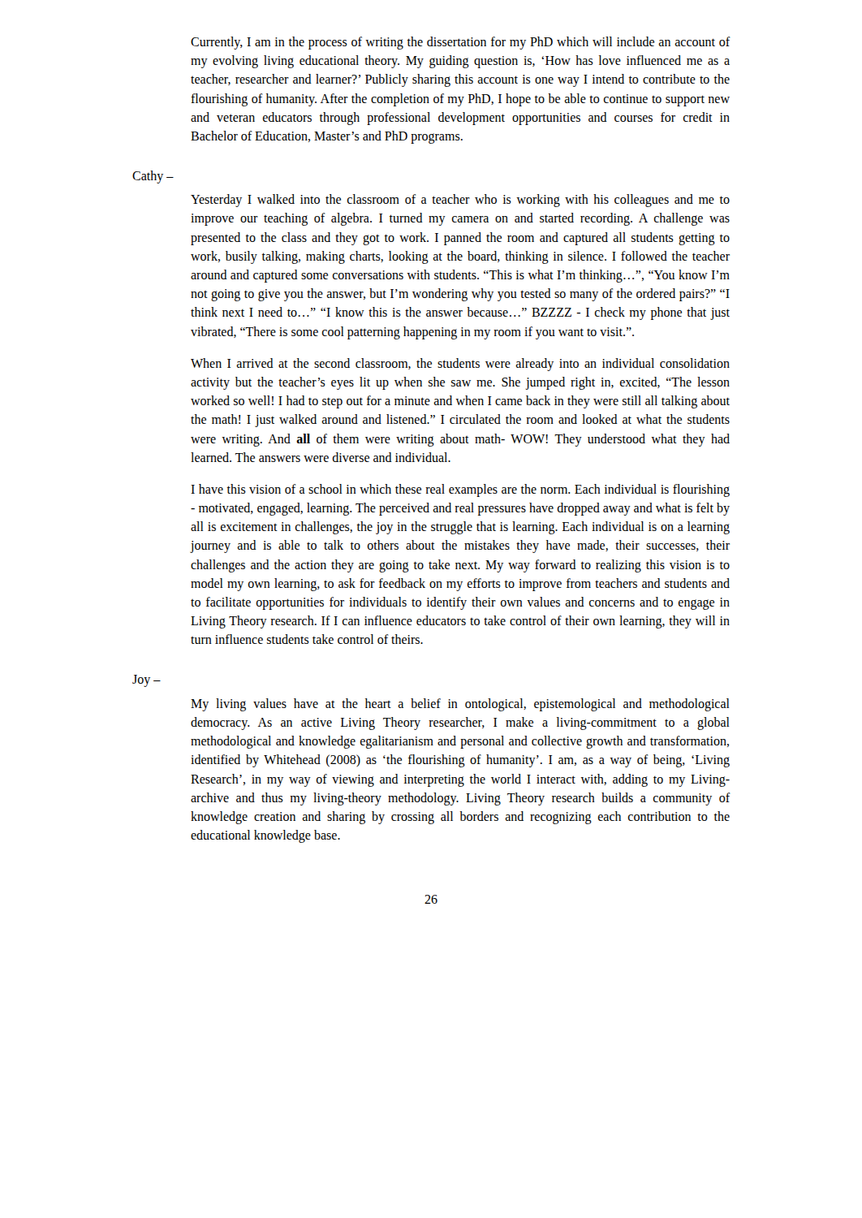Currently, I am in the process of writing the dissertation for my PhD which will include an account of my evolving living educational theory. My guiding question is, ‘How has love influenced me as a teacher, researcher and learner?’ Publicly sharing this account is one way I intend to contribute to the flourishing of humanity. After the completion of my PhD, I hope to be able to continue to support new and veteran educators through professional development opportunities and courses for credit in Bachelor of Education, Master’s and PhD programs.
Cathy –
Yesterday I walked into the classroom of a teacher who is working with his colleagues and me to improve our teaching of algebra. I turned my camera on and started recording. A challenge was presented to the class and they got to work. I panned the room and captured all students getting to work, busily talking, making charts, looking at the board, thinking in silence. I followed the teacher around and captured some conversations with students. “This is what I’m thinking…”, “You know I’m not going to give you the answer, but I’m wondering why you tested so many of the ordered pairs?” “I think next I need to…” “I know this is the answer because…” BZZZZ - I check my phone that just vibrated, “There is some cool patterning happening in my room if you want to visit.”.
When I arrived at the second classroom, the students were already into an individual consolidation activity but the teacher’s eyes lit up when she saw me. She jumped right in, excited, “The lesson worked so well! I had to step out for a minute and when I came back in they were still all talking about the math! I just walked around and listened.” I circulated the room and looked at what the students were writing. And all of them were writing about math- WOW! They understood what they had learned. The answers were diverse and individual.
I have this vision of a school in which these real examples are the norm. Each individual is flourishing - motivated, engaged, learning. The perceived and real pressures have dropped away and what is felt by all is excitement in challenges, the joy in the struggle that is learning. Each individual is on a learning journey and is able to talk to others about the mistakes they have made, their successes, their challenges and the action they are going to take next. My way forward to realizing this vision is to model my own learning, to ask for feedback on my efforts to improve from teachers and students and to facilitate opportunities for individuals to identify their own values and concerns and to engage in Living Theory research. If I can influence educators to take control of their own learning, they will in turn influence students take control of theirs.
Joy –
My living values have at the heart a belief in ontological, epistemological and methodological democracy. As an active Living Theory researcher, I make a living-commitment to a global methodological and knowledge egalitarianism and personal and collective growth and transformation, identified by Whitehead (2008) as ‘the flourishing of humanity’. I am, as a way of being, ‘Living Research’, in my way of viewing and interpreting the world I interact with, adding to my Living-archive and thus my living-theory methodology. Living Theory research builds a community of knowledge creation and sharing by crossing all borders and recognizing each contribution to the educational knowledge base.
26